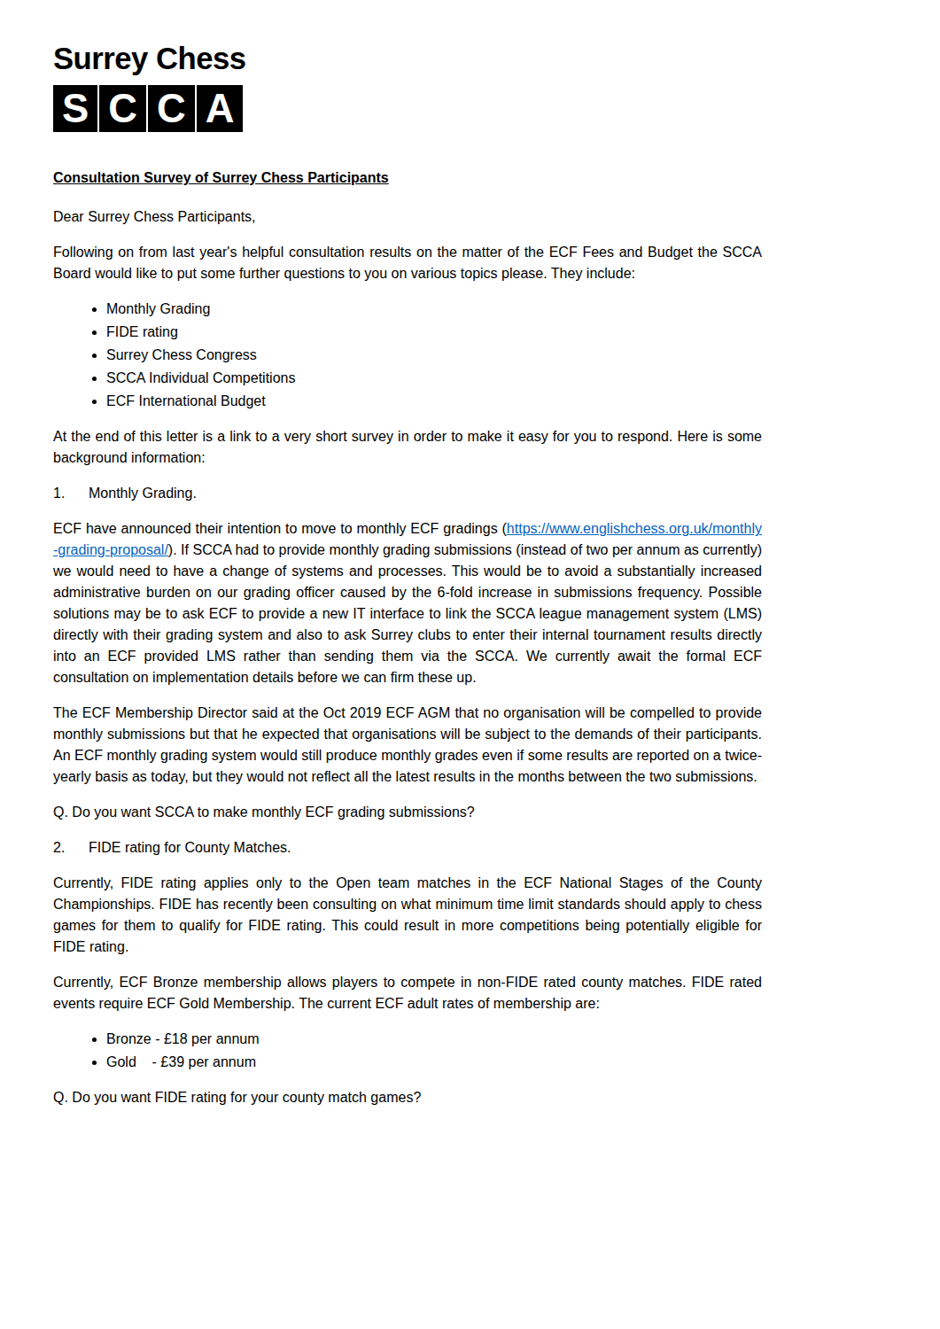Surrey Chess
SCCA
Consultation Survey of Surrey Chess Participants
Dear Surrey Chess Participants,
Following on from last year's helpful consultation results on the matter of the ECF Fees and Budget the SCCA Board would like to put some further questions to you on various topics please. They include:
Monthly Grading
FIDE rating
Surrey Chess Congress
SCCA Individual Competitions
ECF International Budget
At the end of this letter is a link to a very short survey in order to make it easy for you to respond. Here is some background information:
1. Monthly Grading.
ECF have announced their intention to move to monthly ECF gradings (https://www.englishchess.org.uk/monthly-grading-proposal/). If SCCA had to provide monthly grading submissions (instead of two per annum as currently) we would need to have a change of systems and processes. This would be to avoid a substantially increased administrative burden on our grading officer caused by the 6-fold increase in submissions frequency. Possible solutions may be to ask ECF to provide a new IT interface to link the SCCA league management system (LMS) directly with their grading system and also to ask Surrey clubs to enter their internal tournament results directly into an ECF provided LMS rather than sending them via the SCCA. We currently await the formal ECF consultation on implementation details before we can firm these up.
The ECF Membership Director said at the Oct 2019 ECF AGM that no organisation will be compelled to provide monthly submissions but that he expected that organisations will be subject to the demands of their participants. An ECF monthly grading system would still produce monthly grades even if some results are reported on a twice-yearly basis as today, but they would not reflect all the latest results in the months between the two submissions.
Q. Do you want SCCA to make monthly ECF grading submissions?
2. FIDE rating for County Matches.
Currently, FIDE rating applies only to the Open team matches in the ECF National Stages of the County Championships. FIDE has recently been consulting on what minimum time limit standards should apply to chess games for them to qualify for FIDE rating. This could result in more competitions being potentially eligible for FIDE rating.
Currently, ECF Bronze membership allows players to compete in non-FIDE rated county matches. FIDE rated events require ECF Gold Membership. The current ECF adult rates of membership are:
Bronze - £18 per annum
Gold - £39 per annum
Q. Do you want FIDE rating for your county match games?